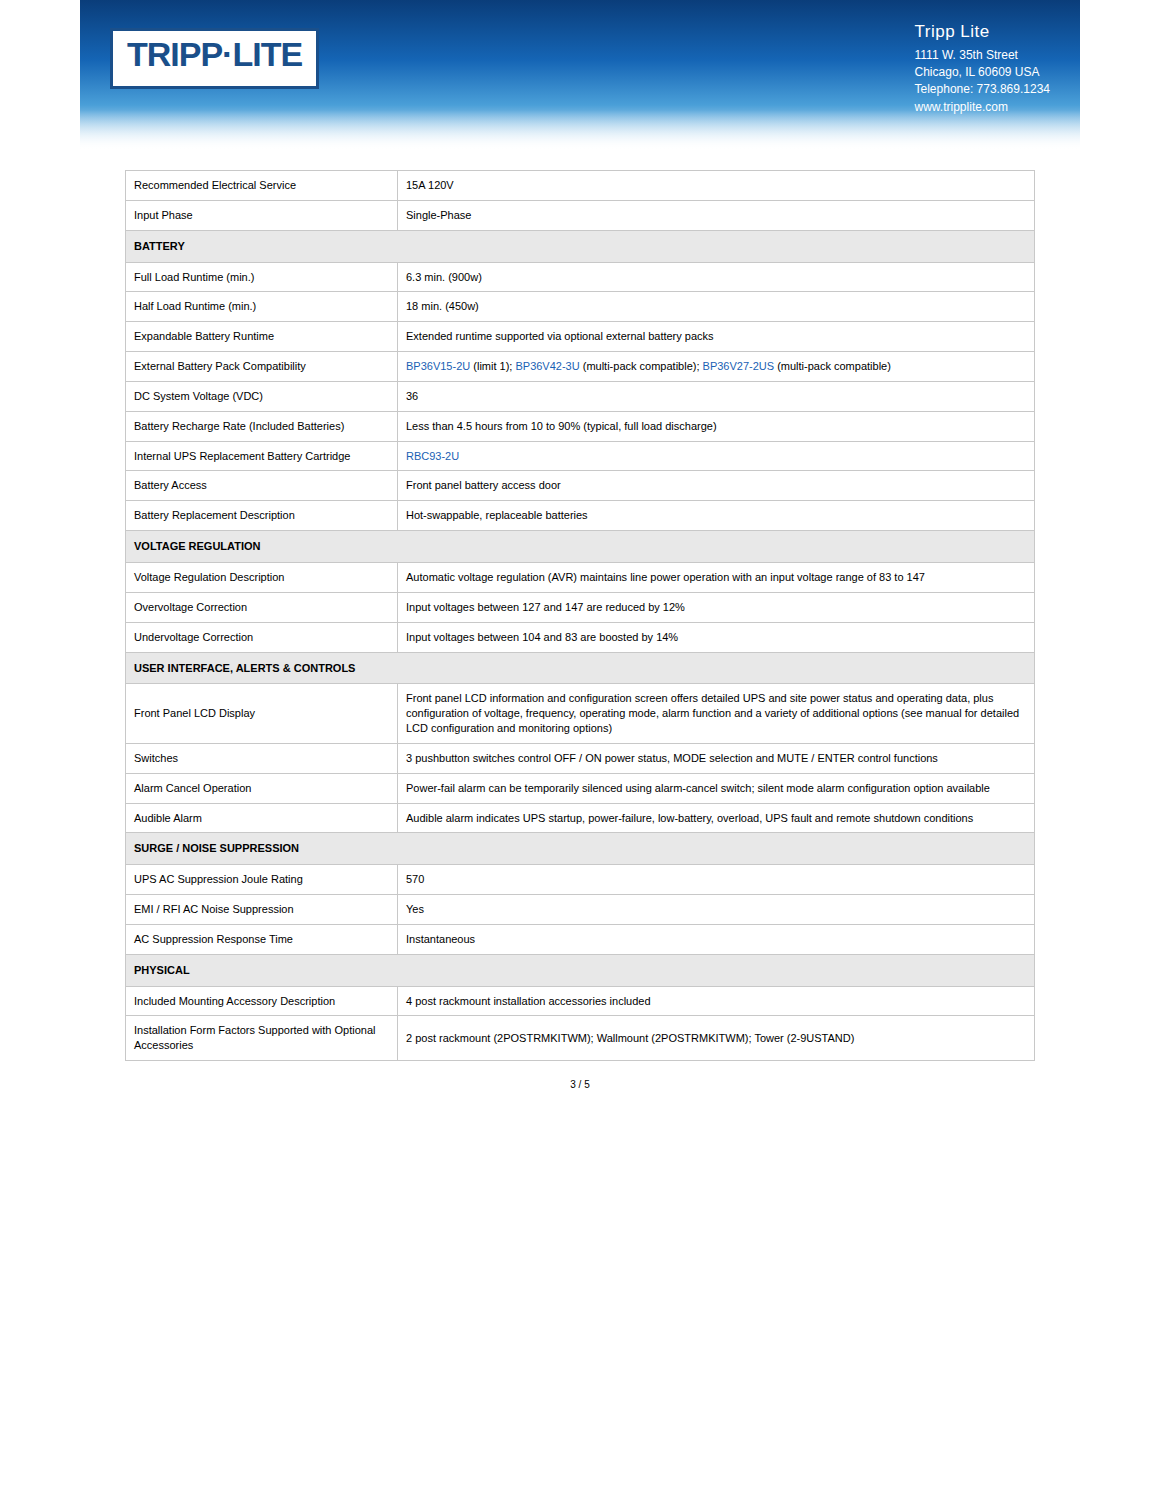TRIPP·LITE
Tripp Lite
1111 W. 35th Street
Chicago, IL 60609 USA
Telephone: 773.869.1234
www.tripplite.com
| Recommended Electrical Service | 15A 120V |
| Input Phase | Single-Phase |
| BATTERY |
| Full Load Runtime (min.) | 6.3 min. (900w) |
| Half Load Runtime (min.) | 18 min. (450w) |
| Expandable Battery Runtime | Extended runtime supported via optional external battery packs |
| External Battery Pack Compatibility | BP36V15-2U (limit 1); BP36V42-3U (multi-pack compatible); BP36V27-2US (multi-pack compatible) |
| DC System Voltage (VDC) | 36 |
| Battery Recharge Rate (Included Batteries) | Less than 4.5 hours from 10 to 90% (typical, full load discharge) |
| Internal UPS Replacement Battery Cartridge | RBC93-2U |
| Battery Access | Front panel battery access door |
| Battery Replacement Description | Hot-swappable, replaceable batteries |
| VOLTAGE REGULATION |
| Voltage Regulation Description | Automatic voltage regulation (AVR) maintains line power operation with an input voltage range of 83 to 147 |
| Overvoltage Correction | Input voltages between 127 and 147 are reduced by 12% |
| Undervoltage Correction | Input voltages between 104 and 83 are boosted by 14% |
| USER INTERFACE, ALERTS & CONTROLS |
| Front Panel LCD Display | Front panel LCD information and configuration screen offers detailed UPS and site power status and operating data, plus configuration of voltage, frequency, operating mode, alarm function and a variety of additional options (see manual for detailed LCD configuration and monitoring options) |
| Switches | 3 pushbutton switches control OFF / ON power status, MODE selection and MUTE / ENTER control functions |
| Alarm Cancel Operation | Power-fail alarm can be temporarily silenced using alarm-cancel switch; silent mode alarm configuration option available |
| Audible Alarm | Audible alarm indicates UPS startup, power-failure, low-battery, overload, UPS fault and remote shutdown conditions |
| SURGE / NOISE SUPPRESSION |
| UPS AC Suppression Joule Rating | 570 |
| EMI / RFI AC Noise Suppression | Yes |
| AC Suppression Response Time | Instantaneous |
| PHYSICAL |
| Included Mounting Accessory Description | 4 post rackmount installation accessories included |
| Installation Form Factors Supported with Optional Accessories | 2 post rackmount (2POSTRMKITWM); Wallmount (2POSTRMKITWM); Tower (2-9USTAND) |
3 / 5